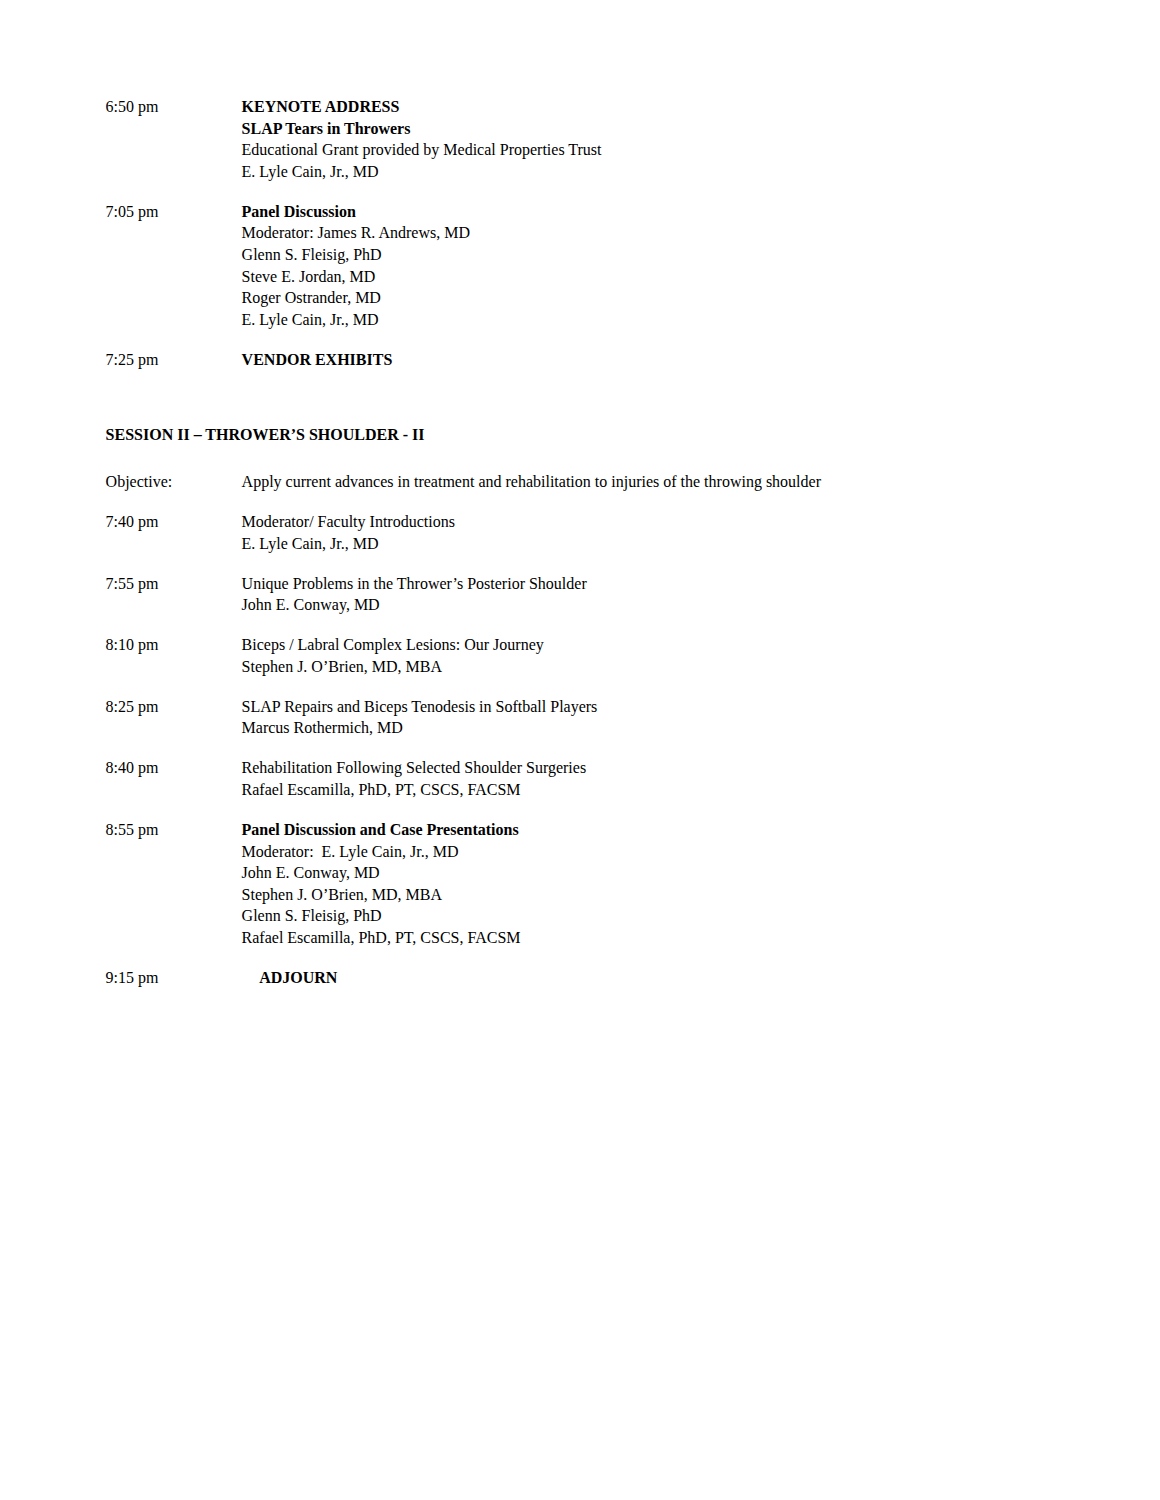| 6:50 pm | KEYNOTE ADDRESS SLAP Tears in Throwers Educational Grant provided by Medical Properties Trust E. Lyle Cain, Jr., MD |
| 7:05 pm | Panel Discussion Moderator: James R. Andrews, MD Glenn S. Fleisig, PhD Steve E. Jordan, MD Roger Ostrander, MD E. Lyle Cain, Jr., MD |
| 7:25 pm | VENDOR EXHIBITS |
SESSION II – THROWER’S SHOULDER - II
| Objective: | Apply current advances in treatment and rehabilitation to injuries of the throwing shoulder |
| 7:40 pm | Moderator/ Faculty Introductions E. Lyle Cain, Jr., MD |
| 7:55 pm | Unique Problems in the Thrower’s Posterior Shoulder John E. Conway, MD |
| 8:10 pm | Biceps / Labral Complex Lesions: Our Journey Stephen J. O’Brien, MD, MBA |
| 8:25 pm | SLAP Repairs and Biceps Tenodesis in Softball Players Marcus Rothermich, MD |
| 8:40 pm | Rehabilitation Following Selected Shoulder Surgeries Rafael Escamilla, PhD, PT, CSCS, FACSM |
| 8:55 pm | Panel Discussion and Case Presentations Moderator: E. Lyle Cain, Jr., MD John E. Conway, MD Stephen J. O’Brien, MD, MBA Glenn S. Fleisig, PhD Rafael Escamilla, PhD, PT, CSCS, FACSM |
| 9:15 pm | ADJOURN |